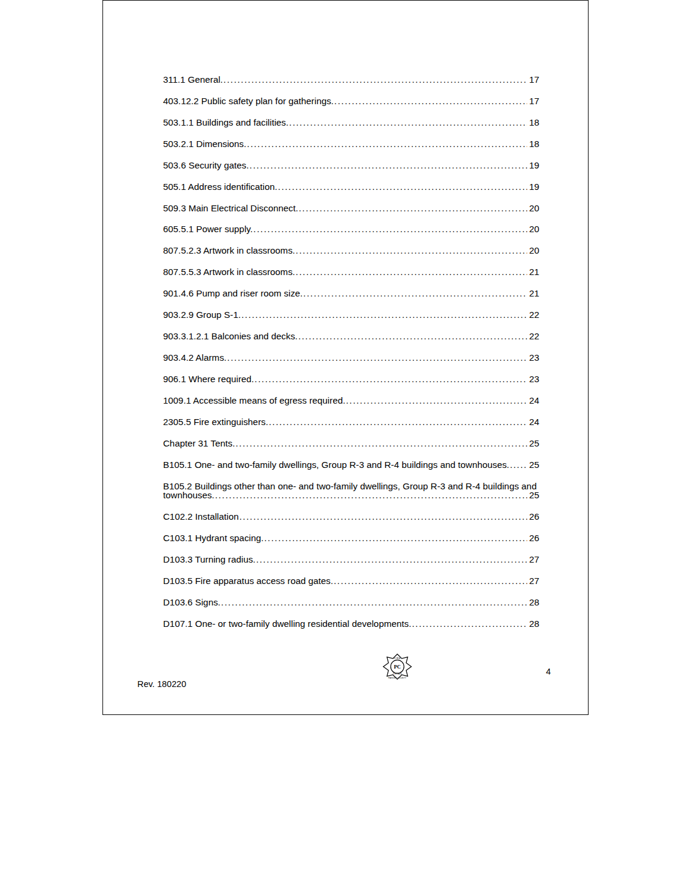311.1 General. .................................................................................................................................. 17
403.12.2 Public safety plan for gatherings. ........................................................................................... 17
503.1.1 Buildings and facilities. ............................................................................................................. 18
503.2.1 Dimensions. ........................................................................................................................... 18
503.6 Security gates. .......................................................................................................................... 19
505.1 Address identification. .............................................................................................................. 19
509.3 Main Electrical Disconnect. ......................................................................................................... 20
605.5.1 Power supply. ......................................................................................................................... 20
807.5.2.3 Artwork in classrooms. ......................................................................................................... 20
807.5.5.3 Artwork in classrooms. ......................................................................................................... 21
901.4.6 Pump and riser room size. ....................................................................................................... 21
903.2.9 Group S-1. ............................................................................................................................ 22
903.3.1.2.1 Balconies and decks. ......................................................................................................... 22
903.4.2 Alarms. ................................................................................................................................ 23
906.1 Where required. ....................................................................................................................... 23
1009.1 Accessible means of egress required. ......................................................................................... 24
2305.5 Fire extinguishers. .................................................................................................................. 24
Chapter 31 Tents. ............................................................................................................................. 25
B105.1 One- and two-family dwellings, Group R-3 and R-4 buildings and townhouses. ........................... 25
B105.2 Buildings other than one- and two-family dwellings, Group R-3 and R-4 buildings and townhouses. ................................................................................................................................... 25
C102.2 Installation ............................................................................................................................ 26
C103.1 Hydrant spacing. .................................................................................................................... 26
D103.3 Turning radius. ....................................................................................................................... 27
D103.5 Fire apparatus access road gates. ............................................................................................. 27
D103.6 Signs. .................................................................................................................................... 28
D107.1 One- or two-family dwelling residential developments. ............................................................. 28
Rev. 180220
FIRE PC TEXAS PARKER COUNTY
4